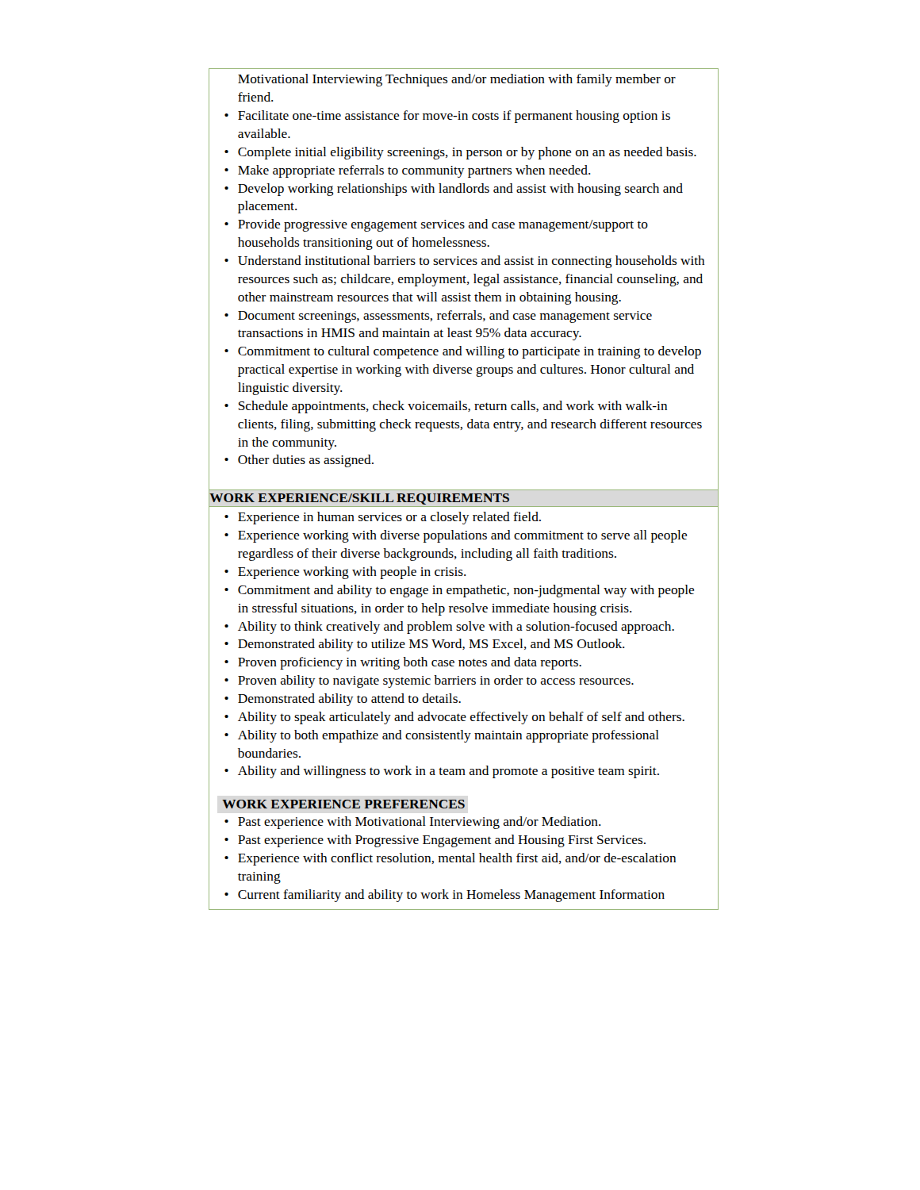| Motivational Interviewing Techniques and/or mediation with family member or friend. Facilitate one-time assistance for move-in costs if permanent housing option is available. Complete initial eligibility screenings, in person or by phone on an as needed basis. Make appropriate referrals to community partners when needed. Develop working relationships with landlords and assist with housing search and placement. Provide progressive engagement services and case management/support to households transitioning out of homelessness. Understand institutional barriers to services and assist in connecting households with resources such as; childcare, employment, legal assistance, financial counseling, and other mainstream resources that will assist them in obtaining housing. Document screenings, assessments, referrals, and case management service transactions in HMIS and maintain at least 95% data accuracy. Commitment to cultural competence and willing to participate in training to develop practical expertise in working with diverse groups and cultures. Honor cultural and linguistic diversity. Schedule appointments, check voicemails, return calls, and work with walk-in clients, filing, submitting check requests, data entry, and research different resources in the community. Other duties as assigned. |
| WORK EXPERIENCE/SKILL REQUIREMENTS |
| Experience in human services or a closely related field. Experience working with diverse populations and commitment to serve all people regardless of their diverse backgrounds, including all faith traditions. Experience working with people in crisis. Commitment and ability to engage in empathetic, non-judgmental way with people in stressful situations, in order to help resolve immediate housing crisis. Ability to think creatively and problem solve with a solution-focused approach. Demonstrated ability to utilize MS Word, MS Excel, and MS Outlook. Proven proficiency in writing both case notes and data reports. Proven ability to navigate systemic barriers in order to access resources. Demonstrated ability to attend to details. Ability to speak articulately and advocate effectively on behalf of self and others. Ability to both empathize and consistently maintain appropriate professional boundaries. Ability and willingness to work in a team and promote a positive team spirit. WORK EXPERIENCE PREFERENCES Past experience with Motivational Interviewing and/or Mediation. Past experience with Progressive Engagement and Housing First Services. Experience with conflict resolution, mental health first aid, and/or de-escalation training Current familiarity and ability to work in Homeless Management Information |